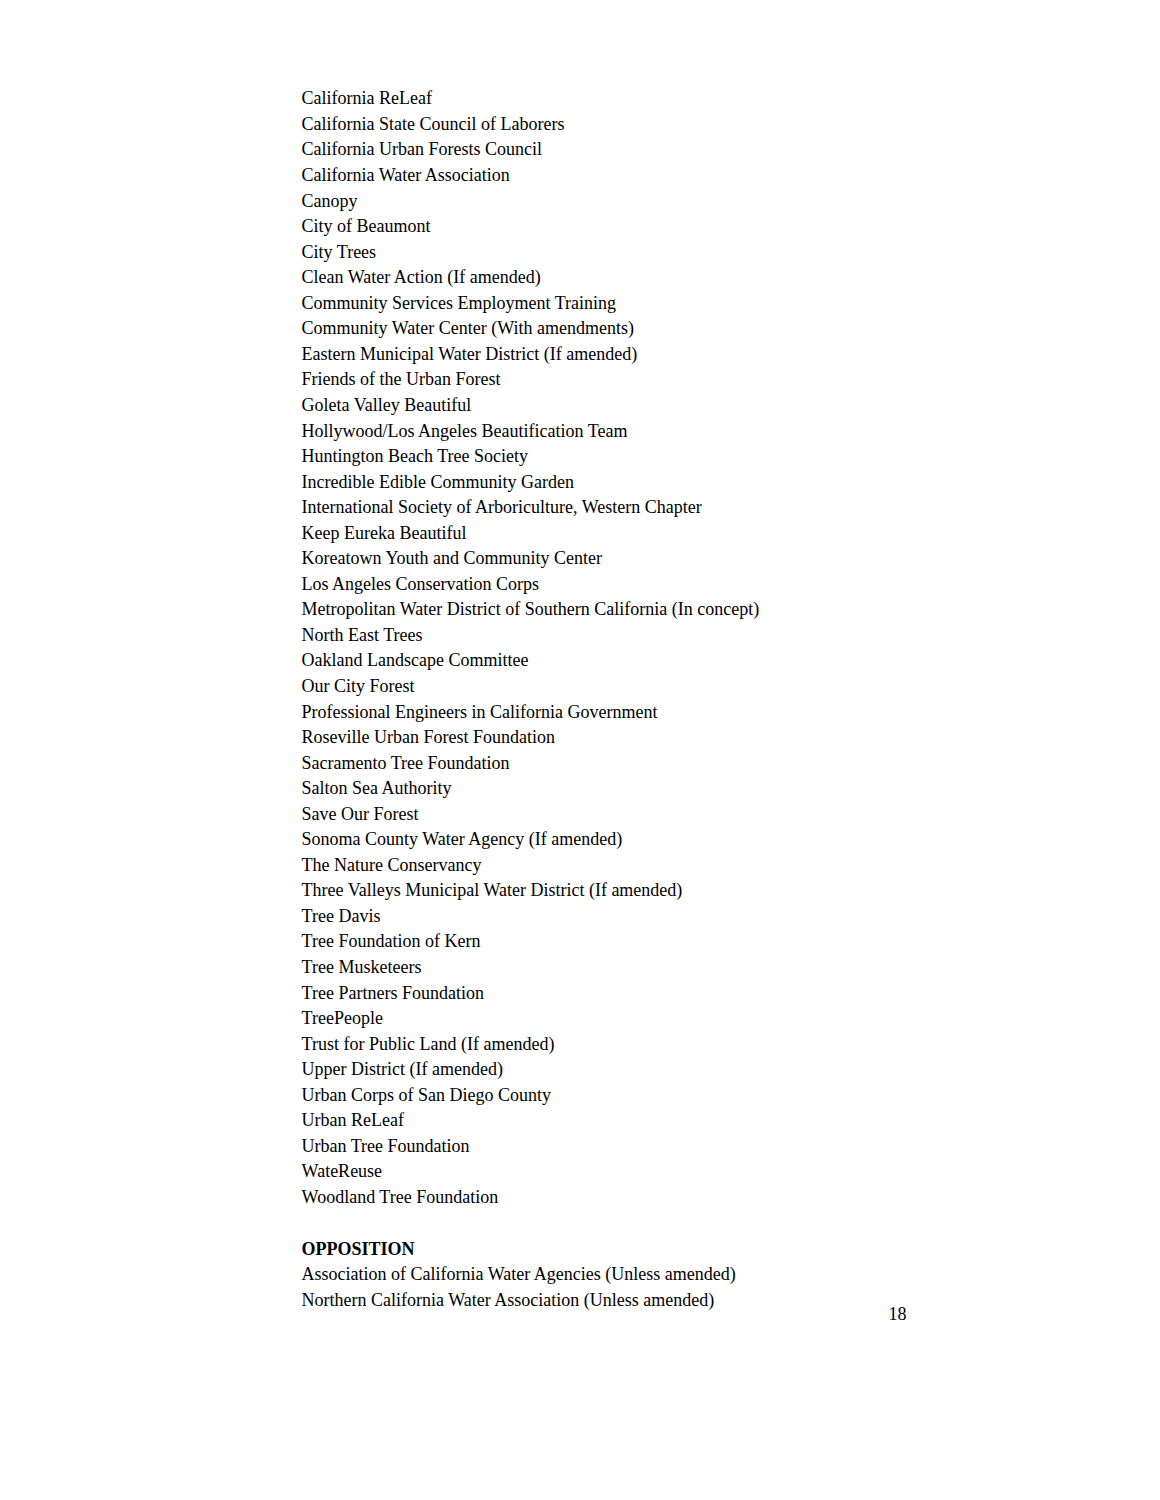California ReLeaf
California State Council of Laborers
California Urban Forests Council
California Water Association
Canopy
City of Beaumont
City Trees
Clean Water Action (If amended)
Community Services Employment Training
Community Water Center (With amendments)
Eastern Municipal Water District (If amended)
Friends of the Urban Forest
Goleta Valley Beautiful
Hollywood/Los Angeles Beautification Team
Huntington Beach Tree Society
Incredible Edible Community Garden
International Society of Arboriculture, Western Chapter
Keep Eureka Beautiful
Koreatown Youth and Community Center
Los Angeles Conservation Corps
Metropolitan Water District of Southern California (In concept)
North East Trees
Oakland Landscape Committee
Our City Forest
Professional Engineers in California Government
Roseville Urban Forest Foundation
Sacramento Tree Foundation
Salton Sea Authority
Save Our Forest
Sonoma County Water Agency (If amended)
The Nature Conservancy
Three Valleys Municipal Water District (If amended)
Tree Davis
Tree Foundation of Kern
Tree Musketeers
Tree Partners Foundation
TreePeople
Trust for Public Land (If amended)
Upper District (If amended)
Urban Corps of San Diego County
Urban ReLeaf
Urban Tree Foundation
WateReuse
Woodland Tree Foundation
OPPOSITION
Association of California Water Agencies (Unless amended)
Northern California Water Association (Unless amended)
18